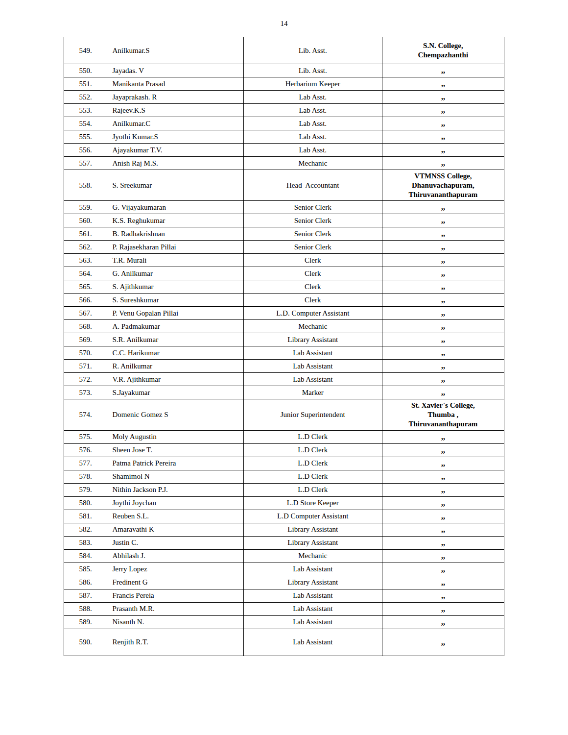14
| 549. | Anilkumar.S | Lib. Asst. | S.N. College, Chempazhanthi |
| 550. | Jayadas. V | Lib. Asst. | ,, |
| 551. | Manikanta Prasad | Herbarium Keeper | ,, |
| 552. | Jayaprakash. R | Lab Asst. | ,, |
| 553. | Rajeev.K.S | Lab Asst. | ,, |
| 554. | Anilkumar.C | Lab Asst. | ,, |
| 555. | Jyothi Kumar.S | Lab Asst. | ,, |
| 556. | Ajayakumar T.V. | Lab Asst. | ,, |
| 557. | Anish Raj M.S. | Mechanic | ,, |
| 558. | S. Sreekumar | Head Accountant | VTMNSS College, Dhanuvachapuram, Thiruvananthapuram |
| 559. | G. Vijayakumaran | Senior Clerk | ,, |
| 560. | K.S. Reghukumar | Senior Clerk | ,, |
| 561. | B. Radhakrishnan | Senior Clerk | ,, |
| 562. | P. Rajasekharan Pillai | Senior Clerk | ,, |
| 563. | T.R. Murali | Clerk | ,, |
| 564. | G. Anilkumar | Clerk | ,, |
| 565. | S. Ajithkumar | Clerk | ,, |
| 566. | S. Sureshkumar | Clerk | ,, |
| 567. | P. Venu Gopalan Pillai | L.D. Computer Assistant | ,, |
| 568. | A. Padmakumar | Mechanic | ,, |
| 569. | S.R. Anilkumar | Library Assistant | ,, |
| 570. | C.C. Harikumar | Lab Assistant | ,, |
| 571. | R. Anilkumar | Lab Assistant | ,, |
| 572. | V.R. Ajithkumar | Lab Assistant | ,, |
| 573. | S.Jayakumar | Marker | ,, |
| 574. | Domenic Gomez S | Junior Superintendent | St. Xavier`s College, Thumba , Thiruvananthapuram |
| 575. | Moly Augustin | L.D Clerk | ,, |
| 576. | Sheen Jose T. | L.D Clerk | ,, |
| 577. | Patma Patrick Pereira | L.D Clerk | ,, |
| 578. | Shamimol N | L.D Clerk | ,, |
| 579. | Nithin Jackson P.J. | L.D Clerk | ,, |
| 580. | Joythi Joychan | L.D Store Keeper | ,, |
| 581. | Reuben S.L. | L.D Computer Assistant | ,, |
| 582. | Amaravathi K | Library Assistant | ,, |
| 583. | Justin C. | Library Assistant | ,, |
| 584. | Abhilash J. | Mechanic | ,, |
| 585. | Jerry Lopez | Lab Assistant | ,, |
| 586. | Fredinent G | Library Assistant | ,, |
| 587. | Francis Pereia | Lab Assistant | ,, |
| 588. | Prasanth M.R. | Lab Assistant | ,, |
| 589. | Nisanth N. | Lab Assistant | ,, |
| 590. | Renjith R.T. | Lab Assistant | ,, |